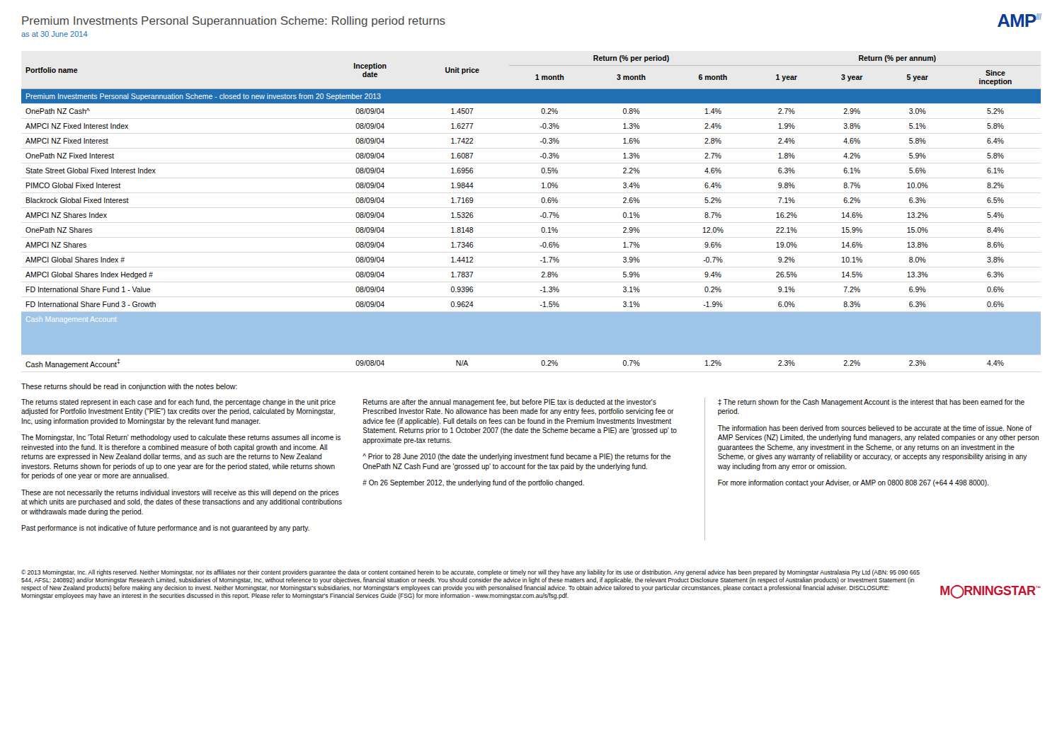Premium Investments Personal Superannuation Scheme: Rolling period returns
as at 30 June 2014
AMP///
| Portfolio name | Inception date | Unit price | Return (% per period) | Return (% per annum) |
| --- | --- | --- | --- | --- |
| 1 month | 3 month | 6 month | 1 year | 3 year | 5 year | Since inception |
| Premium Investments Personal Superannuation Scheme - closed to new investors from 20 September 2013 |
| OnePath NZ Cash^ | 08/09/04 | 1.4507 | 0.2% | 0.8% | 1.4% | 2.7% | 2.9% | 3.0% | 5.2% |
| AMPCI NZ Fixed Interest Index | 08/09/04 | 1.6277 | -0.3% | 1.3% | 2.4% | 1.9% | 3.8% | 5.1% | 5.8% |
| AMPCI NZ Fixed Interest | 08/09/04 | 1.7422 | -0.3% | 1.6% | 2.8% | 2.4% | 4.6% | 5.8% | 6.4% |
| OnePath NZ Fixed Interest | 08/09/04 | 1.6087 | -0.3% | 1.3% | 2.7% | 1.8% | 4.2% | 5.9% | 5.8% |
| State Street Global Fixed Interest Index | 08/09/04 | 1.6956 | 0.5% | 2.2% | 4.6% | 6.3% | 6.1% | 5.6% | 6.1% |
| PIMCO Global Fixed Interest | 08/09/04 | 1.9844 | 1.0% | 3.4% | 6.4% | 9.8% | 8.7% | 10.0% | 8.2% |
| Blackrock Global Fixed Interest | 08/09/04 | 1.7169 | 0.6% | 2.6% | 5.2% | 7.1% | 6.2% | 6.3% | 6.5% |
| AMPCI NZ Shares Index | 08/09/04 | 1.5326 | -0.7% | 0.1% | 8.7% | 16.2% | 14.6% | 13.2% | 5.4% |
| OnePath NZ Shares | 08/09/04 | 1.8148 | 0.1% | 2.9% | 12.0% | 22.1% | 15.9% | 15.0% | 8.4% |
| AMPCI NZ Shares | 08/09/04 | 1.7346 | -0.6% | 1.7% | 9.6% | 19.0% | 14.6% | 13.8% | 8.6% |
| AMPCI Global Shares Index # | 08/09/04 | 1.4412 | -1.7% | 3.9% | -0.7% | 9.2% | 10.1% | 8.0% | 3.8% |
| AMPCI Global Shares Index Hedged # | 08/09/04 | 1.7837 | 2.8% | 5.9% | 9.4% | 26.5% | 14.5% | 13.3% | 6.3% |
| FD International Share Fund 1 - Value | 08/09/04 | 0.9396 | -1.3% | 3.1% | 0.2% | 9.1% | 7.2% | 6.9% | 0.6% |
| FD International Share Fund 3 - Growth | 08/09/04 | 0.9624 | -1.5% | 3.1% | -1.9% | 6.0% | 8.3% | 6.3% | 0.6% |
| Cash Management Account |
| Cash Management Account ‡ | 09/08/04 | N/A | 0.2% | 0.7% | 1.2% | 2.3% | 2.2% | 2.3% | 4.4% |
These returns should be read in conjunction with the notes below:
The returns stated represent in each case and for each fund, the percentage change in the unit price adjusted for Portfolio Investment Entity ("PIE") tax credits over the period, calculated by Morningstar, Inc, using information provided to Morningstar by the relevant fund manager.
The Morningstar, Inc 'Total Return' methodology used to calculate these returns assumes all income is reinvested into the fund. It is therefore a combined measure of both capital growth and income. All returns are expressed in New Zealand dollar terms, and as such are the returns to New Zealand investors. Returns shown for periods of up to one year are for the period stated, while returns shown for periods of one year or more are annualised.
These are not necessarily the returns individual investors will receive as this will depend on the prices at which units are purchased and sold, the dates of these transactions and any additional contributions or withdrawals made during the period.
Past performance is not indicative of future performance and is not guaranteed by any party.
Returns are after the annual management fee, but before PIE tax is deducted at the investor's Prescribed Investor Rate. No allowance has been made for any entry fees, portfolio servicing fee or advice fee (if applicable). Full details on fees can be found in the Premium Investments Investment Statement. Returns prior to 1 October 2007 (the date the Scheme became a PIE) are 'grossed up' to approximate pre-tax returns.
^ Prior to 28 June 2010 (the date the underlying investment fund became a PIE) the returns for the OnePath NZ Cash Fund are 'grossed up' to account for the tax paid by the underlying fund.
# On 26 September 2012, the underlying fund of the portfolio changed.
‡ The return shown for the Cash Management Account is the interest that has been earned for the period.
The information has been derived from sources believed to be accurate at the time of issue. None of AMP Services (NZ) Limited, the underlying fund managers, any related companies or any other person guarantees the Scheme, any investment in the Scheme, or any returns on an investment in the Scheme, or gives any warranty of reliability or accuracy, or accepts any responsibility arising in any way including from any error or omission.
For more information contact your Adviser, or AMP on 0800 808 267 (+64 4 498 8000).
© 2013 Morningstar, Inc. All rights reserved. Neither Morningstar, nor its affiliates nor their content providers guarantee the data or content contained herein to be accurate, complete or timely nor will they have any liability for its use or distribution. Any general advice has been prepared by Morningstar Australasia Pty Ltd (ABN: 95 090 665 544, AFSL: 240892) and/or Morningstar Research Limited, subsidiaries of Morningstar, Inc, without reference to your objectives, financial situation or needs. You should consider the advice in light of these matters and, if applicable, the relevant Product Disclosure Statement (in respect of Australian products) or Investment Statement (in respect of New Zealand products) before making any decision to invest. Neither Morningstar, nor Morningstar's subsidiaries, nor Morningstar's employees can provide you with personalised financial advice. To obtain advice tailored to your particular circumstances, please contact a professional financial adviser. DISCLOSURE: Morningstar employees may have an interest in the securities discussed in this report. Please refer to Morningstar's Financial Services Guide (FSG) for more information - www.morningstar.com.au/s/fsg.pdf.
M◯RNINGSTAR™